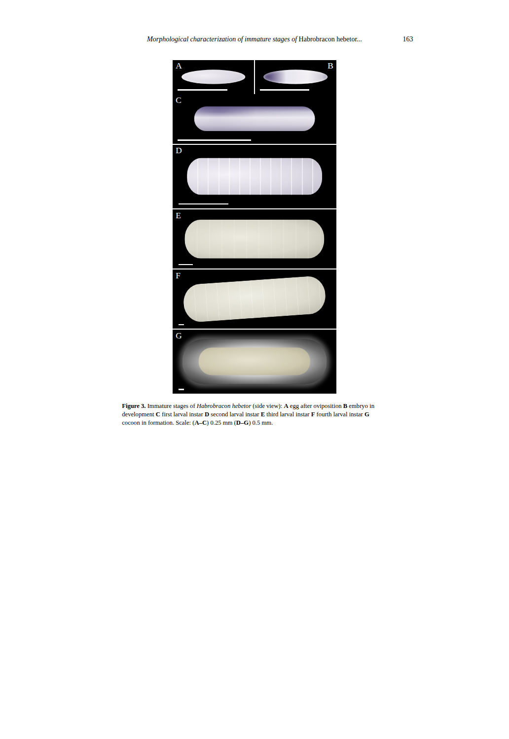Morphological characterization of immature stages of Habrobracon hebetor... 163
A
B
C
D
E
F
G
Figure 3. Immature stages of Habrobracon hebetor (side view): A egg after oviposition B embryo in development C first larval instar D second larval instar E third larval instar F fourth larval instar G cocoon in formation. Scale: (A–C) 0.25 mm (D–G) 0.5 mm.